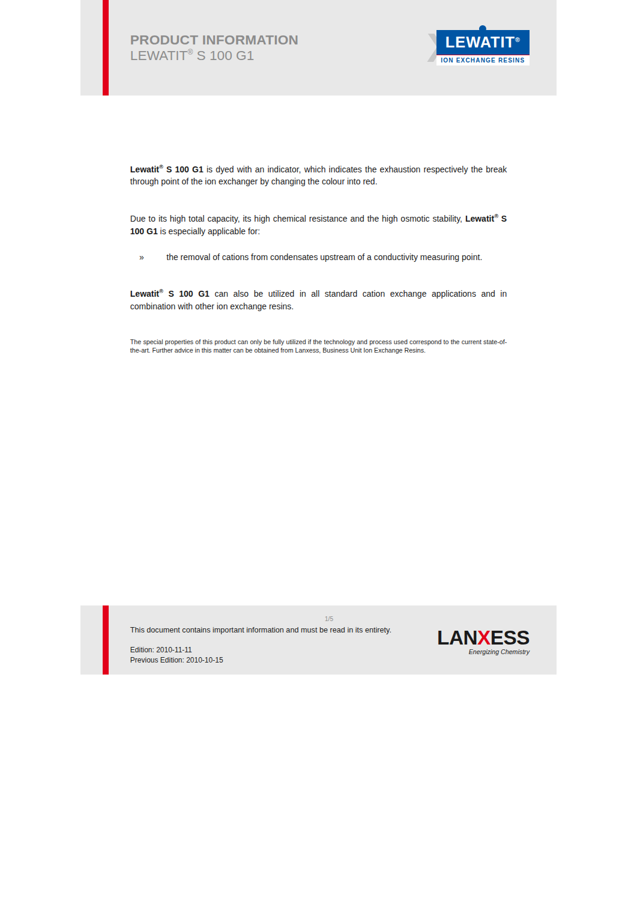PRODUCT INFORMATION
LEWATIT® S 100 G1
X
LEWATIT®
ION EXCHANGE RESINS
Lewatit® S 100 G1 is dyed with an indicator, which indicates the exhaustion respectively the break through point of the ion exchanger by changing the colour into red.
Due to its high total capacity, its high chemical resistance and the high osmotic stability, Lewatit® S 100 G1 is especially applicable for:
»the removal of cations from condensates upstream of a conductivity measuring point.
Lewatit® S 100 G1 can also be utilized in all standard cation exchange applications and in combination with other ion exchange resins.
The special properties of this product can only be fully utilized if the technology and process used correspond to the current state-of-the-art. Further advice in this matter can be obtained from Lanxess, Business Unit Ion Exchange Resins.
1/5
This document contains important information and must be read in its entirety.
Edition: 2010-11-11
Previous Edition: 2010-10-15
LANXESS
Energizing Chemistry